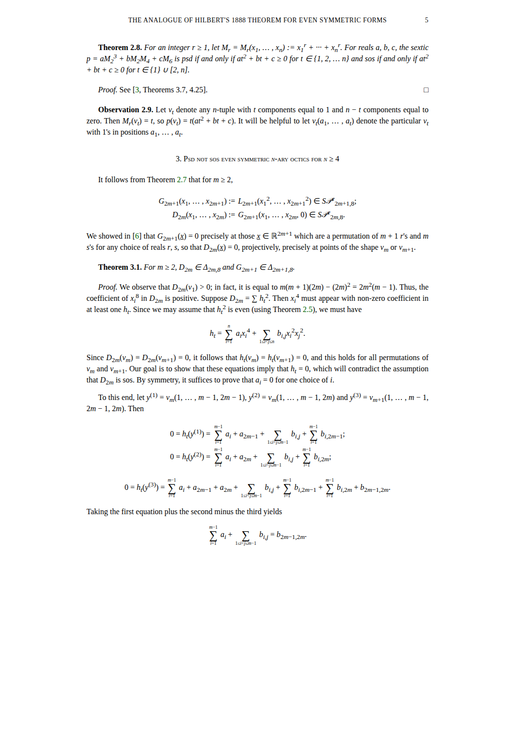THE ANALOGUE OF HILBERT'S 1888 THEOREM FOR EVEN SYMMETRIC FORMS 5
Theorem 2.8. For an integer r ≥ 1, let Mr = Mr(x1, … , xn) := x1r + ··· + xnr. For reals a, b, c, the sextic p = aM23 + bM2M4 + cM6 is psd if and only if at2 + bt + c ≥ 0 for t ∈ {1, 2, … n} and sos if and only if at2 + bt + c ≥ 0 for t ∈ {1} ∪ [2, n].
Proof. See [3, Theorems 3.7, 4.25]. □
Observation 2.9. Let vt denote any n-tuple with t components equal to 1 and n − t components equal to zero. Then Mr(vt) = t, so p(vt) = t(at2 + bt + c). It will be helpful to let vt(a1, … , at) denote the particular vt with 1's in positions a1, … , at.
3. Psd not sos even symmetric n-ary octics for n ≥ 4
It follows from Theorem 2.7 that for m ≥ 2,
G2m+1(x1, … , x2m+1) :=
L2m+1(x12, … , x2m+12) ∈ S𝒫e2m+1,8;
D2m(x1, … , x2m) :=
G2m+1(x1, … , x2m, 0) ∈ S𝒫e2m,8.
We showed in [6] that G2m+1(x) = 0 precisely at those x ∈ ℝ2m+1 which are a permutation of m + 1 r's and m s's for any choice of reals r, s, so that D2m(x) = 0, projectively, precisely at points of the shape vm or vm+1.
Theorem 3.1. For m ≥ 2, D2m ∈ Δ2m,8 and G2m+1 ∈ Δ2m+1,8.
Proof. We observe that D2m(v1) > 0; in fact, it is equal to m(m + 1)(2m) − (2m)2 = 2m2(m − 1). Thus, the coefficient of xi8 in D2m is positive. Suppose D2m = ∑ ht2. Then xi4 must appear with non-zero coefficient in at least one ht. Since we may assume that ht2 is even (using Theorem 2.5), we must have
ht = n∑i=1 ai xi4 + ∑1≤i<j≤n bi,j xi2xj2.
Since D2m(vm) = D2m(vm+1) = 0, it follows that ht(vm) = ht(vm+1) = 0, and this holds for all permutations of vm and vm+1. Our goal is to show that these equations imply that ht = 0, which will contradict the assumption that D2m is sos. By symmetry, it suffices to prove that ai = 0 for one choice of i.
To this end, let y(1) = vm(1, … , m − 1, 2m − 1), y(2) = vm(1, … , m − 1, 2m) and y(3) = vm+1(1, … , m − 1, 2m − 1, 2m). Then
0 = ht(y(1)) =
m−1∑i=1 ai + a2m−1 + ∑1≤i<j≤m−1 bi,j + m−1∑i=1 bi,2m−1;
0 = ht(y(2)) =
m−1∑i=1 ai + a2m + ∑1≤i<j≤m−1 bi,j + m−1∑i=1 bi,2m;
0 = ht(y(3)) = m−1∑i=1 ai + a2m−1 + a2m + ∑1≤i<j≤m−1 bi,j + m−1∑i=1 bi,2m−1 + m−1∑i=1 bi,2m + b2m−1,2m.
Taking the first equation plus the second minus the third yields
m−1∑i=1 ai + ∑1≤i<j≤m−1 bi,j = b2m−1,2m.